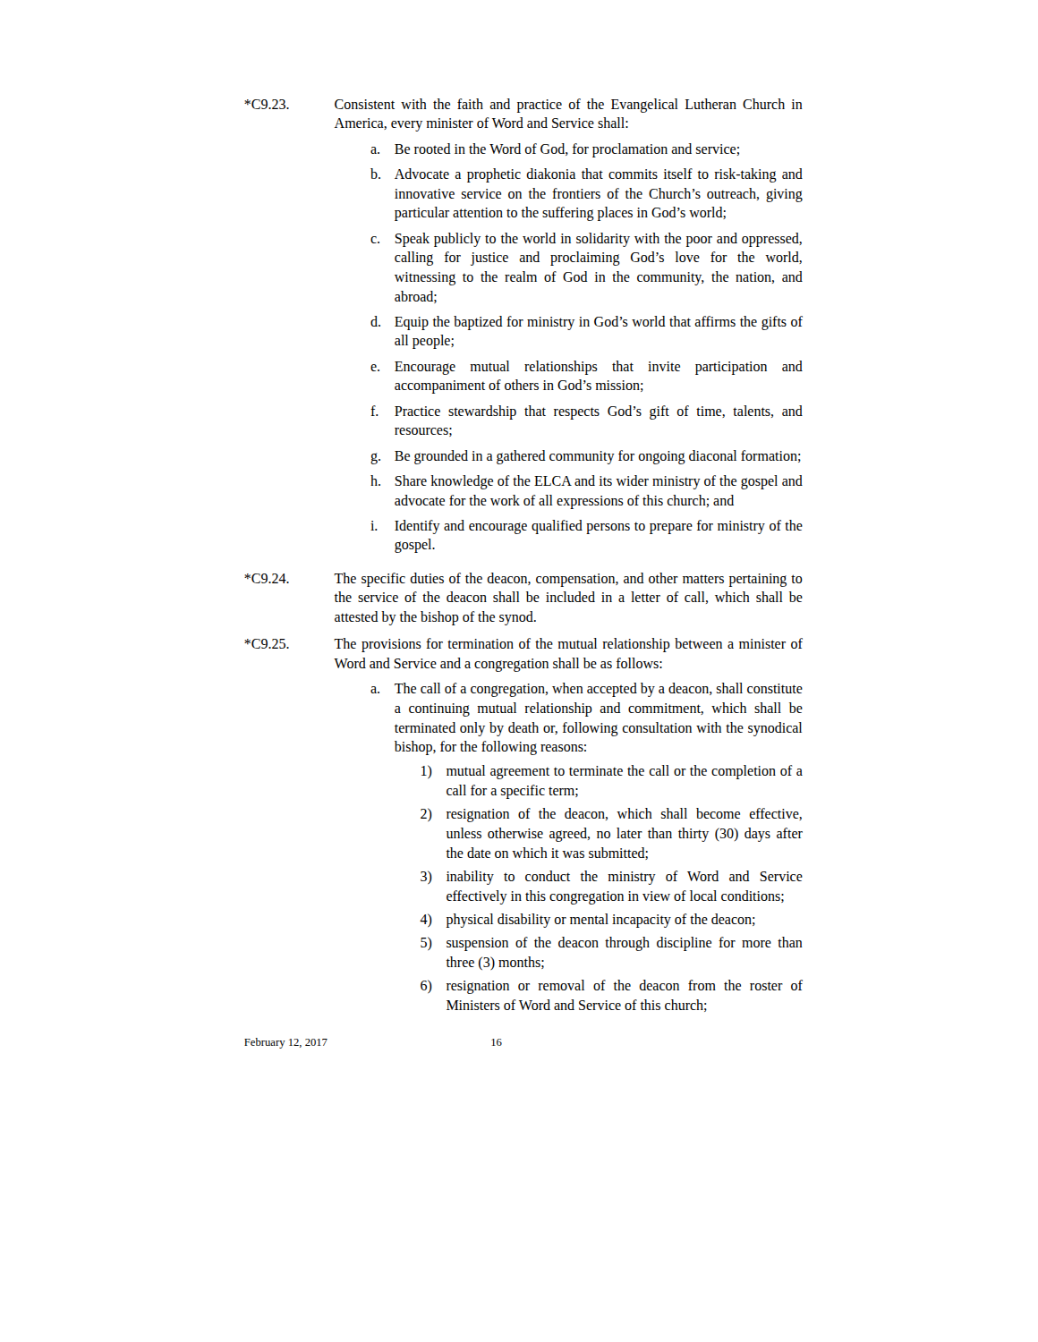*C9.23.
Consistent with the faith and practice of the Evangelical Lutheran Church in America, every minister of Word and Service shall:
a. Be rooted in the Word of God, for proclamation and service;
b. Advocate a prophetic diakonia that commits itself to risk-taking and innovative service on the frontiers of the Church’s outreach, giving particular attention to the suffering places in God’s world;
c. Speak publicly to the world in solidarity with the poor and oppressed, calling for justice and proclaiming God’s love for the world, witnessing to the realm of God in the community, the nation, and abroad;
d. Equip the baptized for ministry in God’s world that affirms the gifts of all people;
e. Encourage mutual relationships that invite participation and accompaniment of others in God’s mission;
f. Practice stewardship that respects God’s gift of time, talents, and resources;
g. Be grounded in a gathered community for ongoing diaconal formation;
h. Share knowledge of the ELCA and its wider ministry of the gospel and advocate for the work of all expressions of this church; and
i. Identify and encourage qualified persons to prepare for ministry of the gospel.
*C9.24.
The specific duties of the deacon, compensation, and other matters pertaining to the service of the deacon shall be included in a letter of call, which shall be attested by the bishop of the synod.
*C9.25.
The provisions for termination of the mutual relationship between a minister of Word and Service and a congregation shall be as follows:
a. The call of a congregation, when accepted by a deacon, shall constitute a continuing mutual relationship and commitment, which shall be terminated only by death or, following consultation with the synodical bishop, for the following reasons:
1) mutual agreement to terminate the call or the completion of a call for a specific term;
2) resignation of the deacon, which shall become effective, unless otherwise agreed, no later than thirty (30) days after the date on which it was submitted;
3) inability to conduct the ministry of Word and Service effectively in this congregation in view of local conditions;
4) physical disability or mental incapacity of the deacon;
5) suspension of the deacon through discipline for more than three (3) months;
6) resignation or removal of the deacon from the roster of Ministers of Word and Service of this church;
February 12, 2017
16